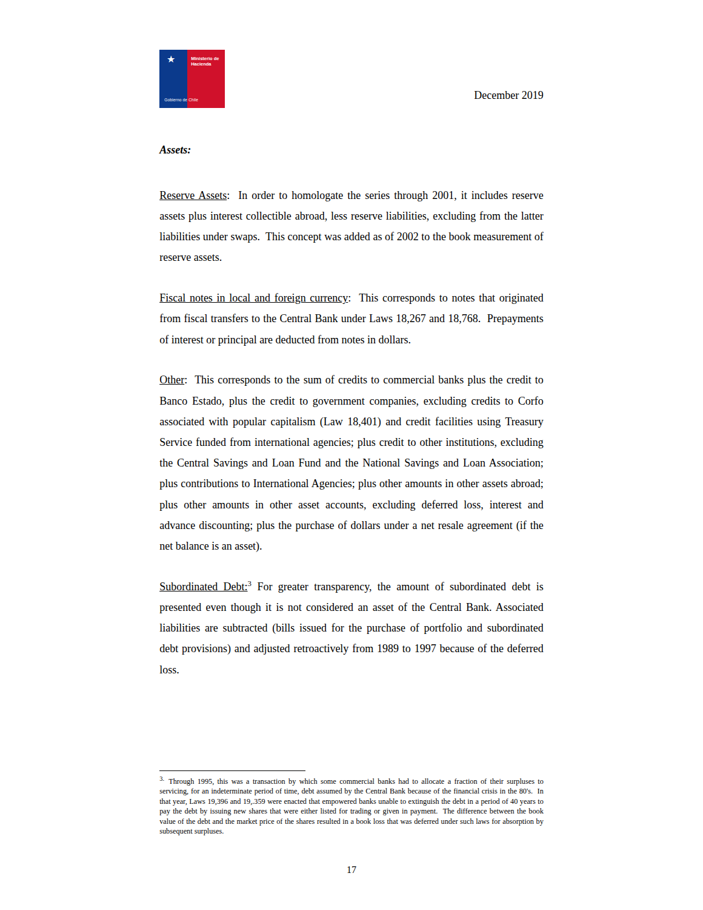★
Ministerio de
Hacienda
Gobierno de Chile
December 2019
Assets:
Reserve Assets: In order to homologate the series through 2001, it includes reserve assets plus interest collectible abroad, less reserve liabilities, excluding from the latter liabilities under swaps. This concept was added as of 2002 to the book measurement of reserve assets.
Fiscal notes in local and foreign currency: This corresponds to notes that originated from fiscal transfers to the Central Bank under Laws 18,267 and 18,768. Prepayments of interest or principal are deducted from notes in dollars.
Other: This corresponds to the sum of credits to commercial banks plus the credit to Banco Estado, plus the credit to government companies, excluding credits to Corfo associated with popular capitalism (Law 18,401) and credit facilities using Treasury Service funded from international agencies; plus credit to other institutions, excluding the Central Savings and Loan Fund and the National Savings and Loan Association; plus contributions to International Agencies; plus other amounts in other assets abroad; plus other amounts in other asset accounts, excluding deferred loss, interest and advance discounting; plus the purchase of dollars under a net resale agreement (if the net balance is an asset).
Subordinated Debt:3 For greater transparency, the amount of subordinated debt is presented even though it is not considered an asset of the Central Bank. Associated liabilities are subtracted (bills issued for the purchase of portfolio and subordinated debt provisions) and adjusted retroactively from 1989 to 1997 because of the deferred loss.
3. Through 1995, this was a transaction by which some commercial banks had to allocate a fraction of their surpluses to servicing, for an indeterminate period of time, debt assumed by the Central Bank because of the financial crisis in the 80's. In that year, Laws 19,396 and 19,.359 were enacted that empowered banks unable to extinguish the debt in a period of 40 years to pay the debt by issuing new shares that were either listed for trading or given in payment. The difference between the book value of the debt and the market price of the shares resulted in a book loss that was deferred under such laws for absorption by subsequent surpluses.
17